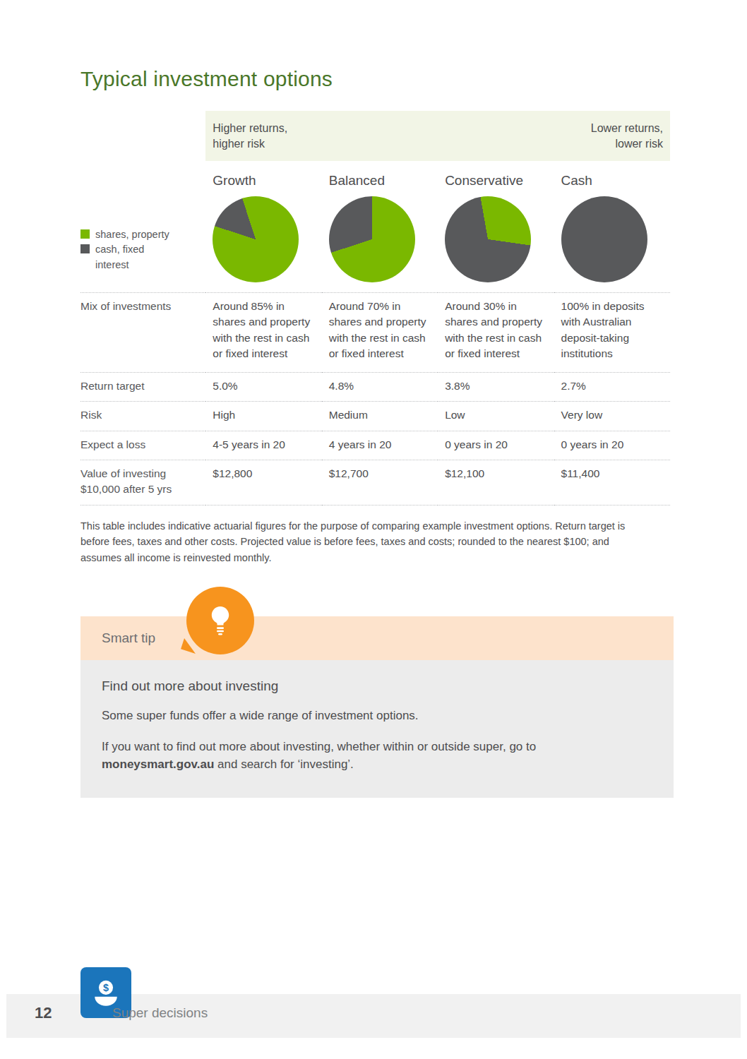Typical investment options
| | Higher returns, higher risk | Lower returns, lower risk |
| | Growth | Balanced | Conservative | Cash |
| shares, property cash, fixed interest | | | | |
| Mix of investments | Around 85% in shares and property with the rest in cash or fixed interest | Around 70% in shares and property with the rest in cash or fixed interest | Around 30% in shares and property with the rest in cash or fixed interest | 100% in deposits with Australian deposit-taking institutions |
| Return target | 5.0% | 4.8% | 3.8% | 2.7% |
| Risk | High | Medium | Low | Very low |
| Expect a loss | 4-5 years in 20 | 4 years in 20 | 0 years in 20 | 0 years in 20 |
| Value of investing $10,000 after 5 yrs | $12,800 | $12,700 | $12,100 | $11,400 |
This table includes indicative actuarial figures for the purpose of comparing example investment options. Return target is before fees, taxes and other costs. Projected value is before fees, taxes and costs; rounded to the nearest $100; and assumes all income is reinvested monthly.
Smart tip
Find out more about investing
Some super funds offer a wide range of investment options.
If you want to find out more about investing, whether within or outside super, go to moneysmart.gov.au and search for ‘investing’.
12
$
Super decisions